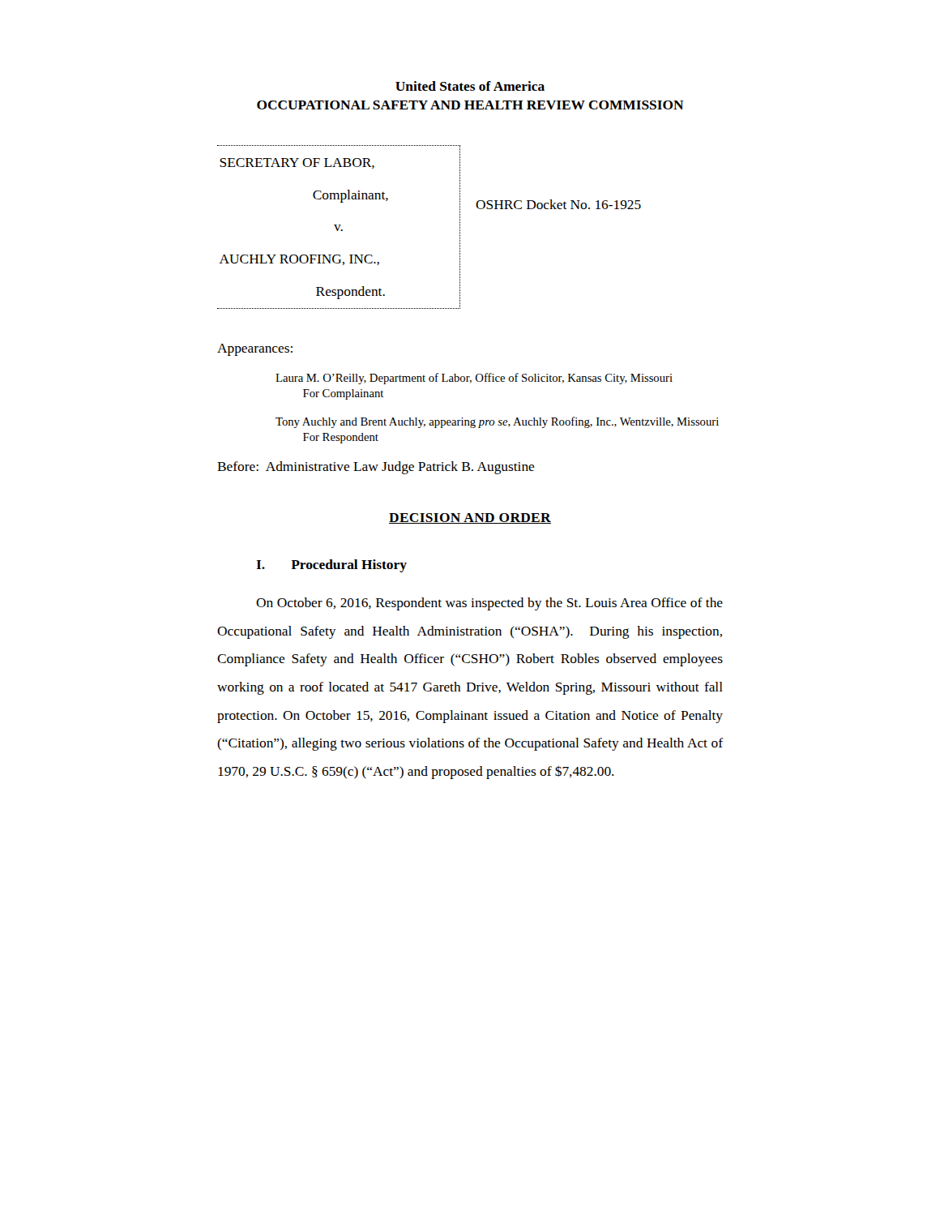United States of America OCCUPATIONAL SAFETY AND HEALTH REVIEW COMMISSION
| SECRETARY OF LABOR, Complainant, v. AUCHLY ROOFING, INC., Respondent. | OSHRC Docket No. 16-1925 |
Appearances:
Laura M. O’Reilly, Department of Labor, Office of Solicitor, Kansas City, Missouri For Complainant
Tony Auchly and Brent Auchly, appearing pro se, Auchly Roofing, Inc., Wentzville, Missouri For Respondent
Before: Administrative Law Judge Patrick B. Augustine
DECISION AND ORDER
I. Procedural History
On October 6, 2016, Respondent was inspected by the St. Louis Area Office of the Occupational Safety and Health Administration (“OSHA”). During his inspection, Compliance Safety and Health Officer (“CSHO”) Robert Robles observed employees working on a roof located at 5417 Gareth Drive, Weldon Spring, Missouri without fall protection. On October 15, 2016, Complainant issued a Citation and Notice of Penalty (“Citation”), alleging two serious violations of the Occupational Safety and Health Act of 1970, 29 U.S.C. § 659(c) (“Act”) and proposed penalties of $7,482.00.